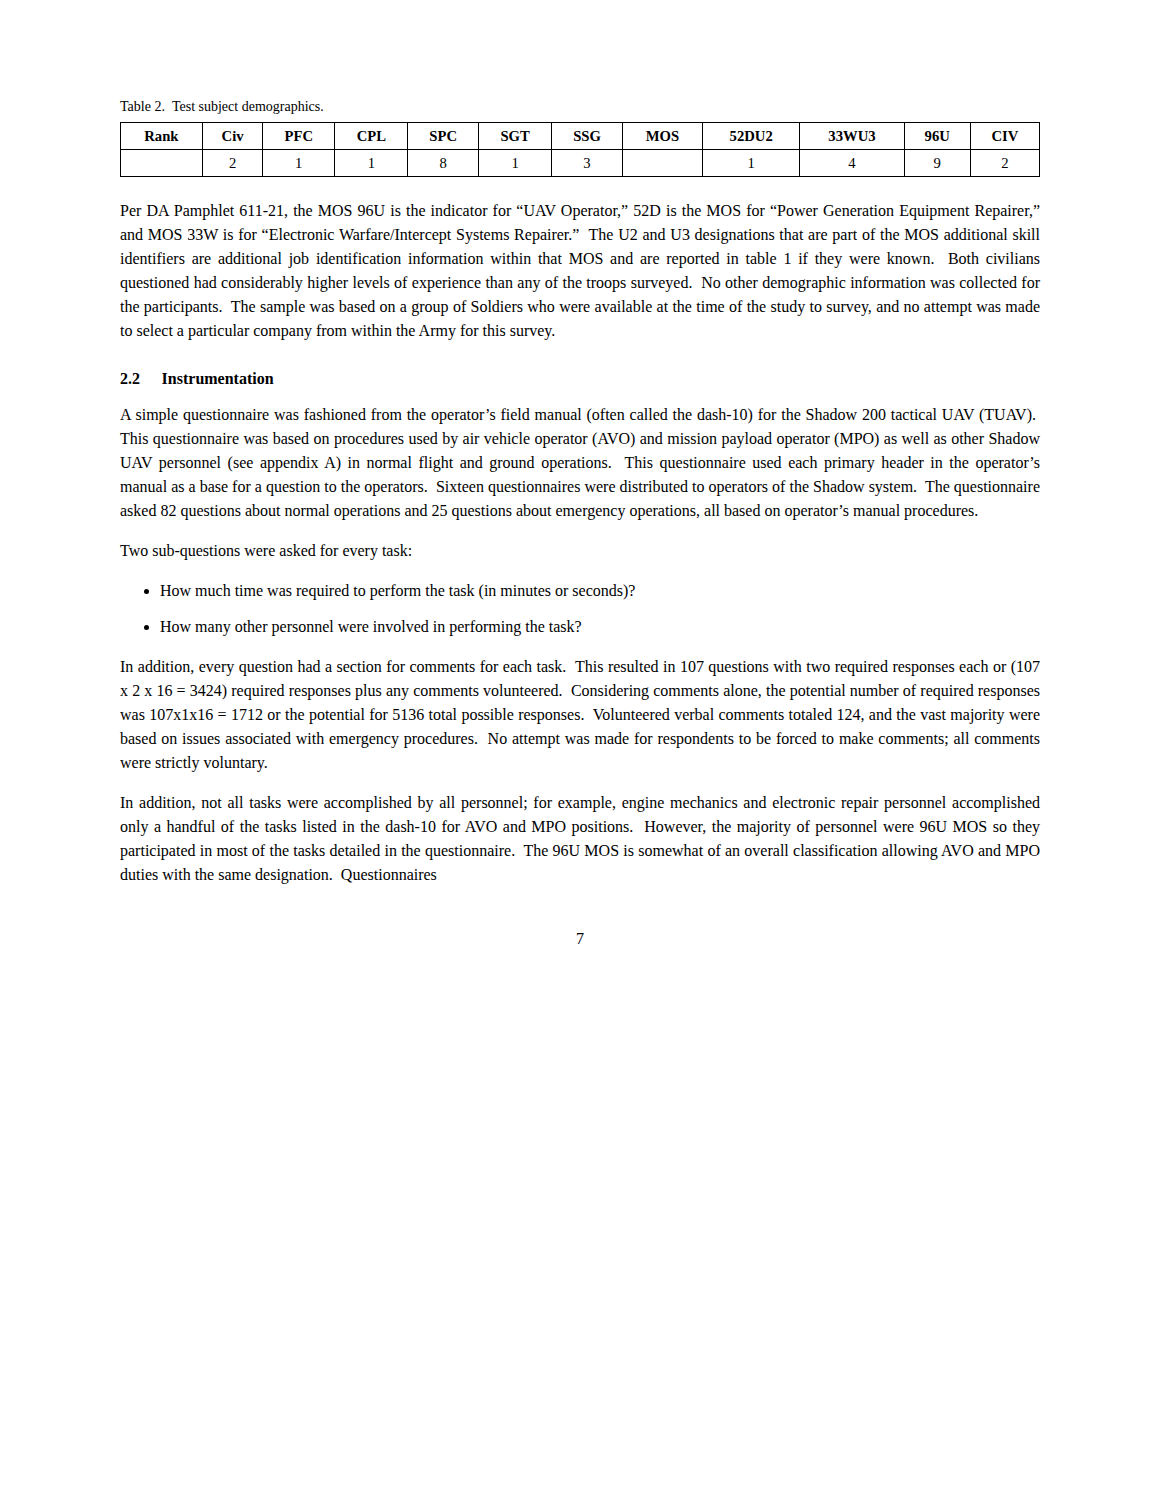Table 2. Test subject demographics.
| Rank | Civ | PFC | CPL | SPC | SGT | SSG | MOS | 52DU2 | 33WU3 | 96U | CIV |
| --- | --- | --- | --- | --- | --- | --- | --- | --- | --- | --- | --- |
| | 2 | 1 | 1 | 8 | 1 | 3 | | 1 | 4 | 9 | 2 |
Per DA Pamphlet 611-21, the MOS 96U is the indicator for “UAV Operator,” 52D is the MOS for “Power Generation Equipment Repairer,” and MOS 33W is for “Electronic Warfare/Intercept Systems Repairer.” The U2 and U3 designations that are part of the MOS additional skill identifiers are additional job identification information within that MOS and are reported in table 1 if they were known. Both civilians questioned had considerably higher levels of experience than any of the troops surveyed. No other demographic information was collected for the participants. The sample was based on a group of Soldiers who were available at the time of the study to survey, and no attempt was made to select a particular company from within the Army for this survey.
2.2 Instrumentation
A simple questionnaire was fashioned from the operator’s field manual (often called the dash-10) for the Shadow 200 tactical UAV (TUAV). This questionnaire was based on procedures used by air vehicle operator (AVO) and mission payload operator (MPO) as well as other Shadow UAV personnel (see appendix A) in normal flight and ground operations. This questionnaire used each primary header in the operator’s manual as a base for a question to the operators. Sixteen questionnaires were distributed to operators of the Shadow system. The questionnaire asked 82 questions about normal operations and 25 questions about emergency operations, all based on operator’s manual procedures.
Two sub-questions were asked for every task:
How much time was required to perform the task (in minutes or seconds)?
How many other personnel were involved in performing the task?
In addition, every question had a section for comments for each task. This resulted in 107 questions with two required responses each or (107 x 2 x 16 = 3424) required responses plus any comments volunteered. Considering comments alone, the potential number of required responses was 107x1x16 = 1712 or the potential for 5136 total possible responses. Volunteered verbal comments totaled 124, and the vast majority were based on issues associated with emergency procedures. No attempt was made for respondents to be forced to make comments; all comments were strictly voluntary.
In addition, not all tasks were accomplished by all personnel; for example, engine mechanics and electronic repair personnel accomplished only a handful of the tasks listed in the dash-10 for AVO and MPO positions. However, the majority of personnel were 96U MOS so they participated in most of the tasks detailed in the questionnaire. The 96U MOS is somewhat of an overall classification allowing AVO and MPO duties with the same designation. Questionnaires
7